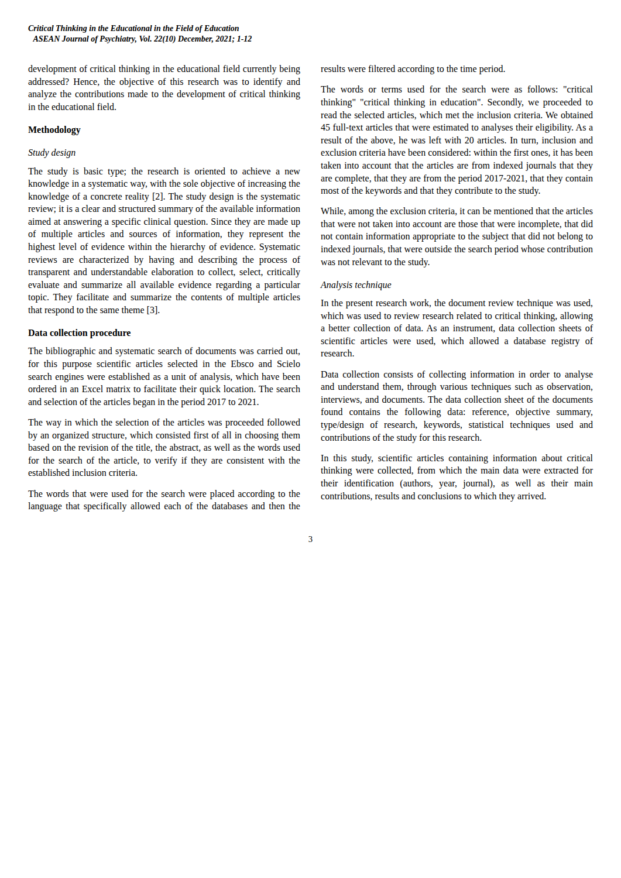Critical Thinking in the Educational in the Field of Education
ASEAN Journal of Psychiatry, Vol. 22(10) December, 2021; 1-12
development of critical thinking in the educational field currently being addressed? Hence, the objective of this research was to identify and analyze the contributions made to the development of critical thinking in the educational field.
Methodology
Study design
The study is basic type; the research is oriented to achieve a new knowledge in a systematic way, with the sole objective of increasing the knowledge of a concrete reality [2]. The study design is the systematic review; it is a clear and structured summary of the available information aimed at answering a specific clinical question. Since they are made up of multiple articles and sources of information, they represent the highest level of evidence within the hierarchy of evidence. Systematic reviews are characterized by having and describing the process of transparent and understandable elaboration to collect, select, critically evaluate and summarize all available evidence regarding a particular topic. They facilitate and summarize the contents of multiple articles that respond to the same theme [3].
Data collection procedure
The bibliographic and systematic search of documents was carried out, for this purpose scientific articles selected in the Ebsco and Scielo search engines were established as a unit of analysis, which have been ordered in an Excel matrix to facilitate their quick location. The search and selection of the articles began in the period 2017 to 2021.
The way in which the selection of the articles was proceeded followed by an organized structure, which consisted first of all in choosing them based on the revision of the title, the abstract, as well as the words used for the search of the article, to verify if they are consistent with the established inclusion criteria.
The words that were used for the search were placed according to the language that specifically allowed each of the databases and then the results were filtered according to the time period.
The words or terms used for the search were as follows: "critical thinking" "critical thinking in education". Secondly, we proceeded to read the selected articles, which met the inclusion criteria. We obtained 45 full-text articles that were estimated to analyses their eligibility. As a result of the above, he was left with 20 articles. In turn, inclusion and exclusion criteria have been considered: within the first ones, it has been taken into account that the articles are from indexed journals that they are complete, that they are from the period 2017-2021, that they contain most of the keywords and that they contribute to the study.
While, among the exclusion criteria, it can be mentioned that the articles that were not taken into account are those that were incomplete, that did not contain information appropriate to the subject that did not belong to indexed journals, that were outside the search period whose contribution was not relevant to the study.
Analysis technique
In the present research work, the document review technique was used, which was used to review research related to critical thinking, allowing a better collection of data. As an instrument, data collection sheets of scientific articles were used, which allowed a database registry of research.
Data collection consists of collecting information in order to analyse and understand them, through various techniques such as observation, interviews, and documents. The data collection sheet of the documents found contains the following data: reference, objective summary, type/design of research, keywords, statistical techniques used and contributions of the study for this research.
In this study, scientific articles containing information about critical thinking were collected, from which the main data were extracted for their identification (authors, year, journal), as well as their main contributions, results and conclusions to which they arrived.
3